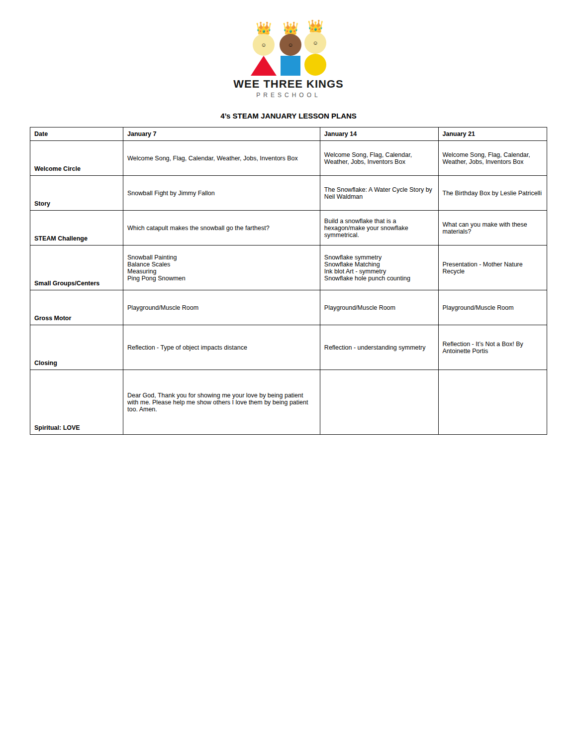👑
☺
👑
☺
👑
☺
WEE THREE KINGS
PRESCHOOL
4’s STEAM JANUARY LESSON PLANS
| Date | January 7 | January 14 | January 21 |
| --- | --- | --- | --- |
| Welcome Circle | Welcome Song, Flag, Calendar, Weather, Jobs, Inventors Box | Welcome Song, Flag, Calendar, Weather, Jobs, Inventors Box | Welcome Song, Flag, Calendar, Weather, Jobs, Inventors Box |
| Story | Snowball Fight by Jimmy Fallon | The Snowflake: A Water Cycle Story by Neil Waldman | The Birthday Box by Leslie Patricelli |
| STEAM Challenge | Which catapult makes the snowball go the farthest? | Build a snowflake that is a hexagon/make your snowflake symmetrical. | What can you make with these materials? |
| Small Groups/Centers | Snowball Painting Balance Scales Measuring Ping Pong Snowmen | Snowflake symmetry Snowflake Matching Ink blot Art - symmetry Snowflake hole punch counting | Presentation - Mother Nature Recycle |
| Gross Motor | Playground/Muscle Room | Playground/Muscle Room | Playground/Muscle Room |
| Closing | Reflection - Type of object impacts distance | Reflection - understanding symmetry | Reflection - It’s Not a Box! By Antoinette Portis |
| Spiritual: LOVE | Dear God, Thank you for showing me your love by being patient with me. Please help me show others I love them by being patient too. Amen. | | |